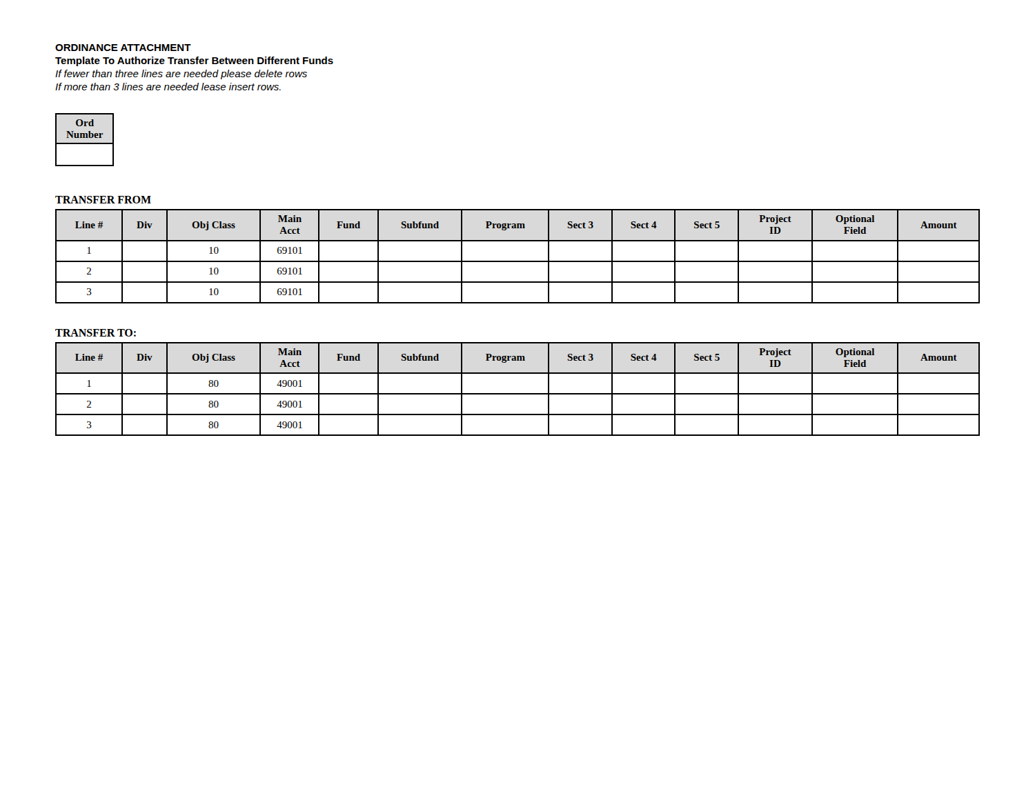ORDINANCE ATTACHMENT
Template To Authorize Transfer Between Different Funds
If fewer than three lines are needed please delete rows
If more than 3 lines are needed lease insert rows.
| Ord Number |
| --- |
TRANSFER FROM
| Line # | Div | Obj Class | Main Acct | Fund | Subfund | Program | Sect 3 | Sect 4 | Sect 5 | Project ID | Optional Field | Amount |
| --- | --- | --- | --- | --- | --- | --- | --- | --- | --- | --- | --- | --- |
| 1 | | 10 | 69101 | | | | | | | | | |
| 2 | | 10 | 69101 | | | | | | | | | |
| 3 | | 10 | 69101 | | | | | | | | | |
TRANSFER TO:
| Line # | Div | Obj Class | Main Acct | Fund | Subfund | Program | Sect 3 | Sect 4 | Sect 5 | Project ID | Optional Field | Amount |
| --- | --- | --- | --- | --- | --- | --- | --- | --- | --- | --- | --- | --- |
| 1 | | 80 | 49001 | | | | | | | | | |
| 2 | | 80 | 49001 | | | | | | | | | |
| 3 | | 80 | 49001 | | | | | | | | | |